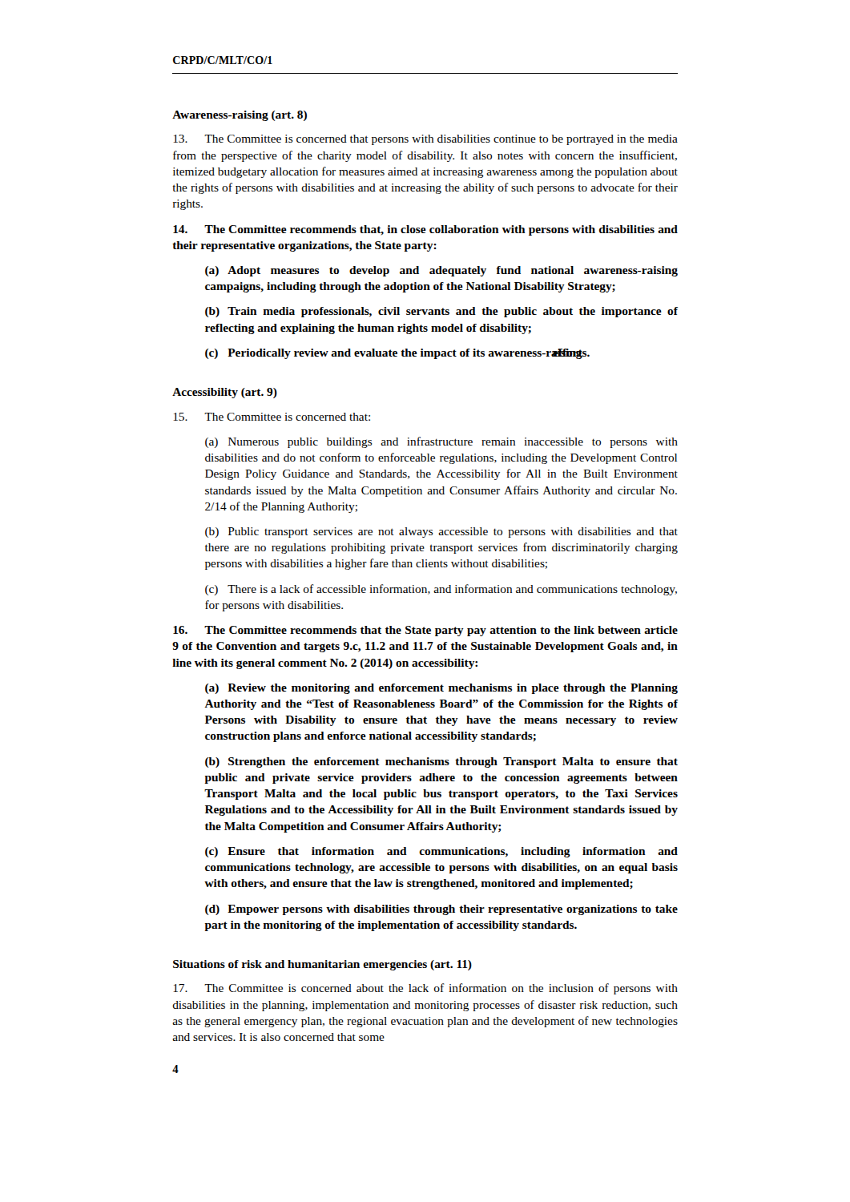CRPD/C/MLT/CO/1
Awareness-raising (art. 8)
13. The Committee is concerned that persons with disabilities continue to be portrayed in the media from the perspective of the charity model of disability. It also notes with concern the insufficient, itemized budgetary allocation for measures aimed at increasing awareness among the population about the rights of persons with disabilities and at increasing the ability of such persons to advocate for their rights.
14. The Committee recommends that, in close collaboration with persons with disabilities and their representative organizations, the State party:
(a) Adopt measures to develop and adequately fund national awareness-raising campaigns, including through the adoption of the National Disability Strategy;
(b) Train media professionals, civil servants and the public about the importance of reflecting and explaining the human rights model of disability;
(c) Periodically review and evaluate the impact of its awareness-raising efforts.
Accessibility (art. 9)
15. The Committee is concerned that:
(a) Numerous public buildings and infrastructure remain inaccessible to persons with disabilities and do not conform to enforceable regulations, including the Development Control Design Policy Guidance and Standards, the Accessibility for All in the Built Environment standards issued by the Malta Competition and Consumer Affairs Authority and circular No. 2/14 of the Planning Authority;
(b) Public transport services are not always accessible to persons with disabilities and that there are no regulations prohibiting private transport services from discriminatorily charging persons with disabilities a higher fare than clients without disabilities;
(c) There is a lack of accessible information, and information and communications technology, for persons with disabilities.
16. The Committee recommends that the State party pay attention to the link between article 9 of the Convention and targets 9.c, 11.2 and 11.7 of the Sustainable Development Goals and, in line with its general comment No. 2 (2014) on accessibility:
(a) Review the monitoring and enforcement mechanisms in place through the Planning Authority and the “Test of Reasonableness Board” of the Commission for the Rights of Persons with Disability to ensure that they have the means necessary to review construction plans and enforce national accessibility standards;
(b) Strengthen the enforcement mechanisms through Transport Malta to ensure that public and private service providers adhere to the concession agreements between Transport Malta and the local public bus transport operators, to the Taxi Services Regulations and to the Accessibility for All in the Built Environment standards issued by the Malta Competition and Consumer Affairs Authority;
(c) Ensure that information and communications, including information and communications technology, are accessible to persons with disabilities, on an equal basis with others, and ensure that the law is strengthened, monitored and implemented;
(d) Empower persons with disabilities through their representative organizations to take part in the monitoring of the implementation of accessibility standards.
Situations of risk and humanitarian emergencies (art. 11)
17. The Committee is concerned about the lack of information on the inclusion of persons with disabilities in the planning, implementation and monitoring processes of disaster risk reduction, such as the general emergency plan, the regional evacuation plan and the development of new technologies and services. It is also concerned that some
4